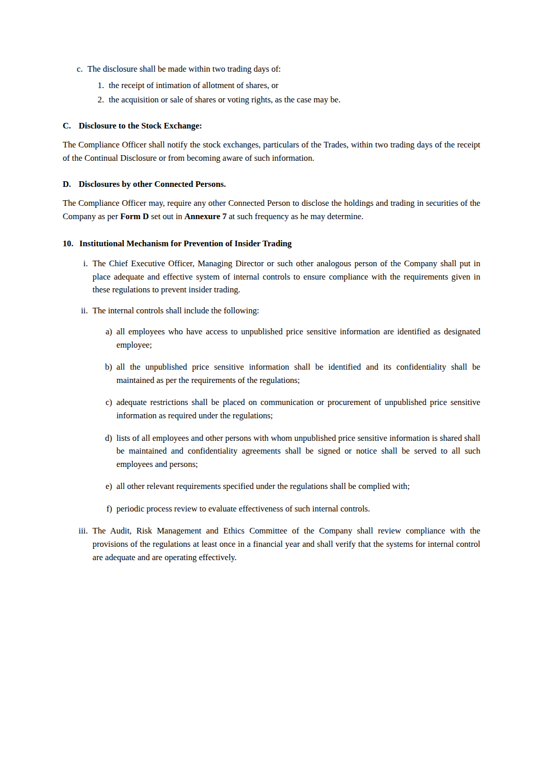The disclosure shall be made within two trading days of:
the receipt of intimation of allotment of shares, or
the acquisition or sale of shares or voting rights, as the case may be.
C. Disclosure to the Stock Exchange:
The Compliance Officer shall notify the stock exchanges, particulars of the Trades, within two trading days of the receipt of the Continual Disclosure or from becoming aware of such information.
D. Disclosures by other Connected Persons.
The Compliance Officer may, require any other Connected Person to disclose the holdings and trading in securities of the Company as per Form D set out in Annexure 7 at such frequency as he may determine.
10. Institutional Mechanism for Prevention of Insider Trading
The Chief Executive Officer, Managing Director or such other analogous person of the Company shall put in place adequate and effective system of internal controls to ensure compliance with the requirements given in these regulations to prevent insider trading.
The internal controls shall include the following:
all employees who have access to unpublished price sensitive information are identified as designated employee;
all the unpublished price sensitive information shall be identified and its confidentiality shall be maintained as per the requirements of the regulations;
adequate restrictions shall be placed on communication or procurement of unpublished price sensitive information as required under the regulations;
lists of all employees and other persons with whom unpublished price sensitive information is shared shall be maintained and confidentiality agreements shall be signed or notice shall be served to all such employees and persons;
all other relevant requirements specified under the regulations shall be complied with;
periodic process review to evaluate effectiveness of such internal controls.
The Audit, Risk Management and Ethics Committee of the Company shall review compliance with the provisions of the regulations at least once in a financial year and shall verify that the systems for internal control are adequate and are operating effectively.